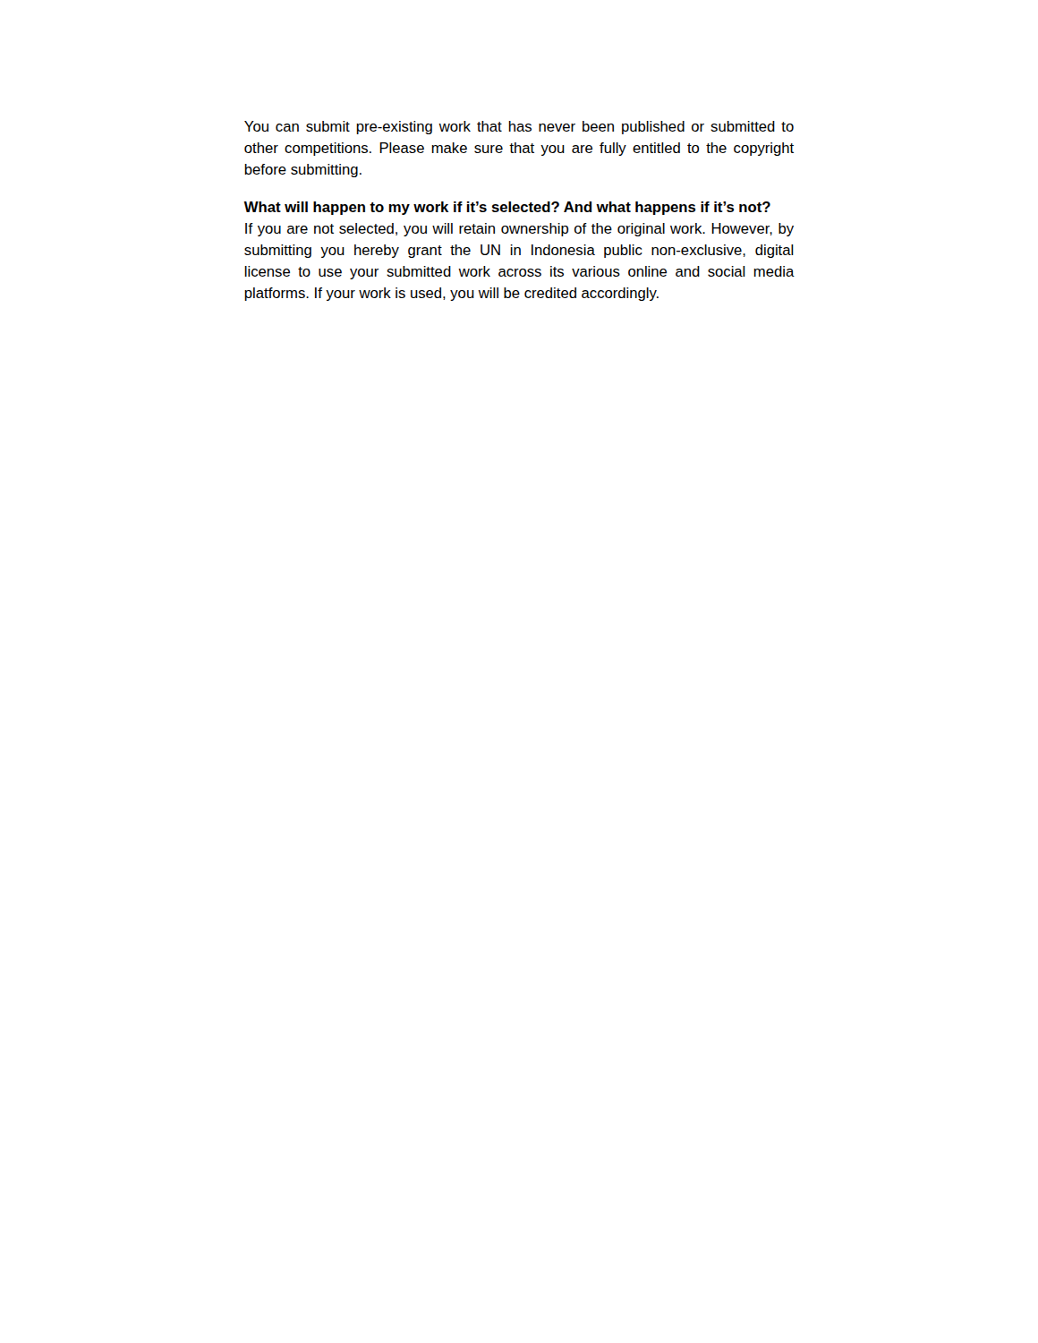You can submit pre-existing work that has never been published or submitted to other competitions. Please make sure that you are fully entitled to the copyright before submitting.
What will happen to my work if it’s selected? And what happens if it’s not?
If you are not selected, you will retain ownership of the original work. However, by submitting you hereby grant the UN in Indonesia public non-exclusive, digital license to use your submitted work across its various online and social media platforms. If your work is used, you will be credited accordingly.